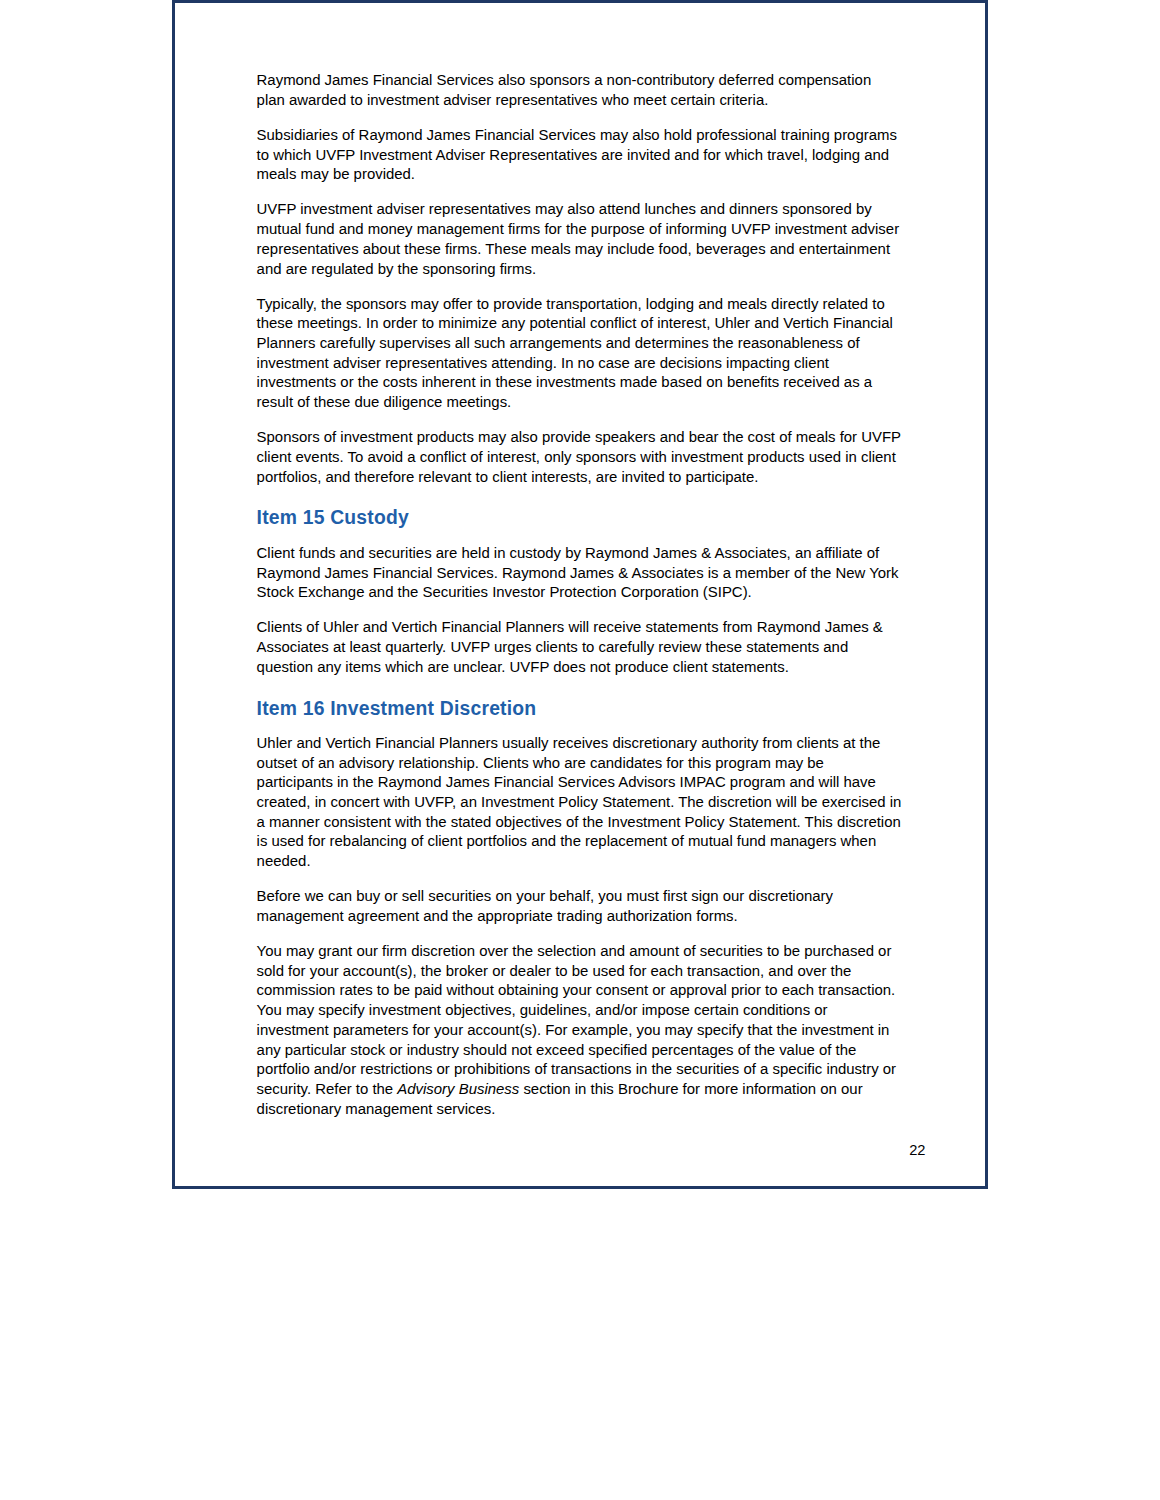Raymond James Financial Services also sponsors a non-contributory deferred compensation plan awarded to investment adviser representatives who meet certain criteria.
Subsidiaries of Raymond James Financial Services may also hold professional training programs to which UVFP Investment Adviser Representatives are invited and for which travel, lodging and meals may be provided.
UVFP investment adviser representatives may also attend lunches and dinners sponsored by mutual fund and money management firms for the purpose of informing UVFP investment adviser representatives about these firms. These meals may include food, beverages and entertainment and are regulated by the sponsoring firms.
Typically, the sponsors may offer to provide transportation, lodging and meals directly related to these meetings. In order to minimize any potential conflict of interest, Uhler and Vertich Financial Planners carefully supervises all such arrangements and determines the reasonableness of investment adviser representatives attending. In no case are decisions impacting client investments or the costs inherent in these investments made based on benefits received as a result of these due diligence meetings.
Sponsors of investment products may also provide speakers and bear the cost of meals for UVFP client events. To avoid a conflict of interest, only sponsors with investment products used in client portfolios, and therefore relevant to client interests, are invited to participate.
Item 15 Custody
Client funds and securities are held in custody by Raymond James & Associates, an affiliate of Raymond James Financial Services. Raymond James & Associates is a member of the New York Stock Exchange and the Securities Investor Protection Corporation (SIPC).
Clients of Uhler and Vertich Financial Planners will receive statements from Raymond James & Associates at least quarterly. UVFP urges clients to carefully review these statements and question any items which are unclear. UVFP does not produce client statements.
Item 16 Investment Discretion
Uhler and Vertich Financial Planners usually receives discretionary authority from clients at the outset of an advisory relationship. Clients who are candidates for this program may be participants in the Raymond James Financial Services Advisors IMPAC program and will have created, in concert with UVFP, an Investment Policy Statement. The discretion will be exercised in a manner consistent with the stated objectives of the Investment Policy Statement. This discretion is used for rebalancing of client portfolios and the replacement of mutual fund managers when needed.
Before we can buy or sell securities on your behalf, you must first sign our discretionary management agreement and the appropriate trading authorization forms.
You may grant our firm discretion over the selection and amount of securities to be purchased or sold for your account(s), the broker or dealer to be used for each transaction, and over the commission rates to be paid without obtaining your consent or approval prior to each transaction. You may specify investment objectives, guidelines, and/or impose certain conditions or investment parameters for your account(s). For example, you may specify that the investment in any particular stock or industry should not exceed specified percentages of the value of the portfolio and/or restrictions or prohibitions of transactions in the securities of a specific industry or security. Refer to the Advisory Business section in this Brochure for more information on our discretionary management services.
22